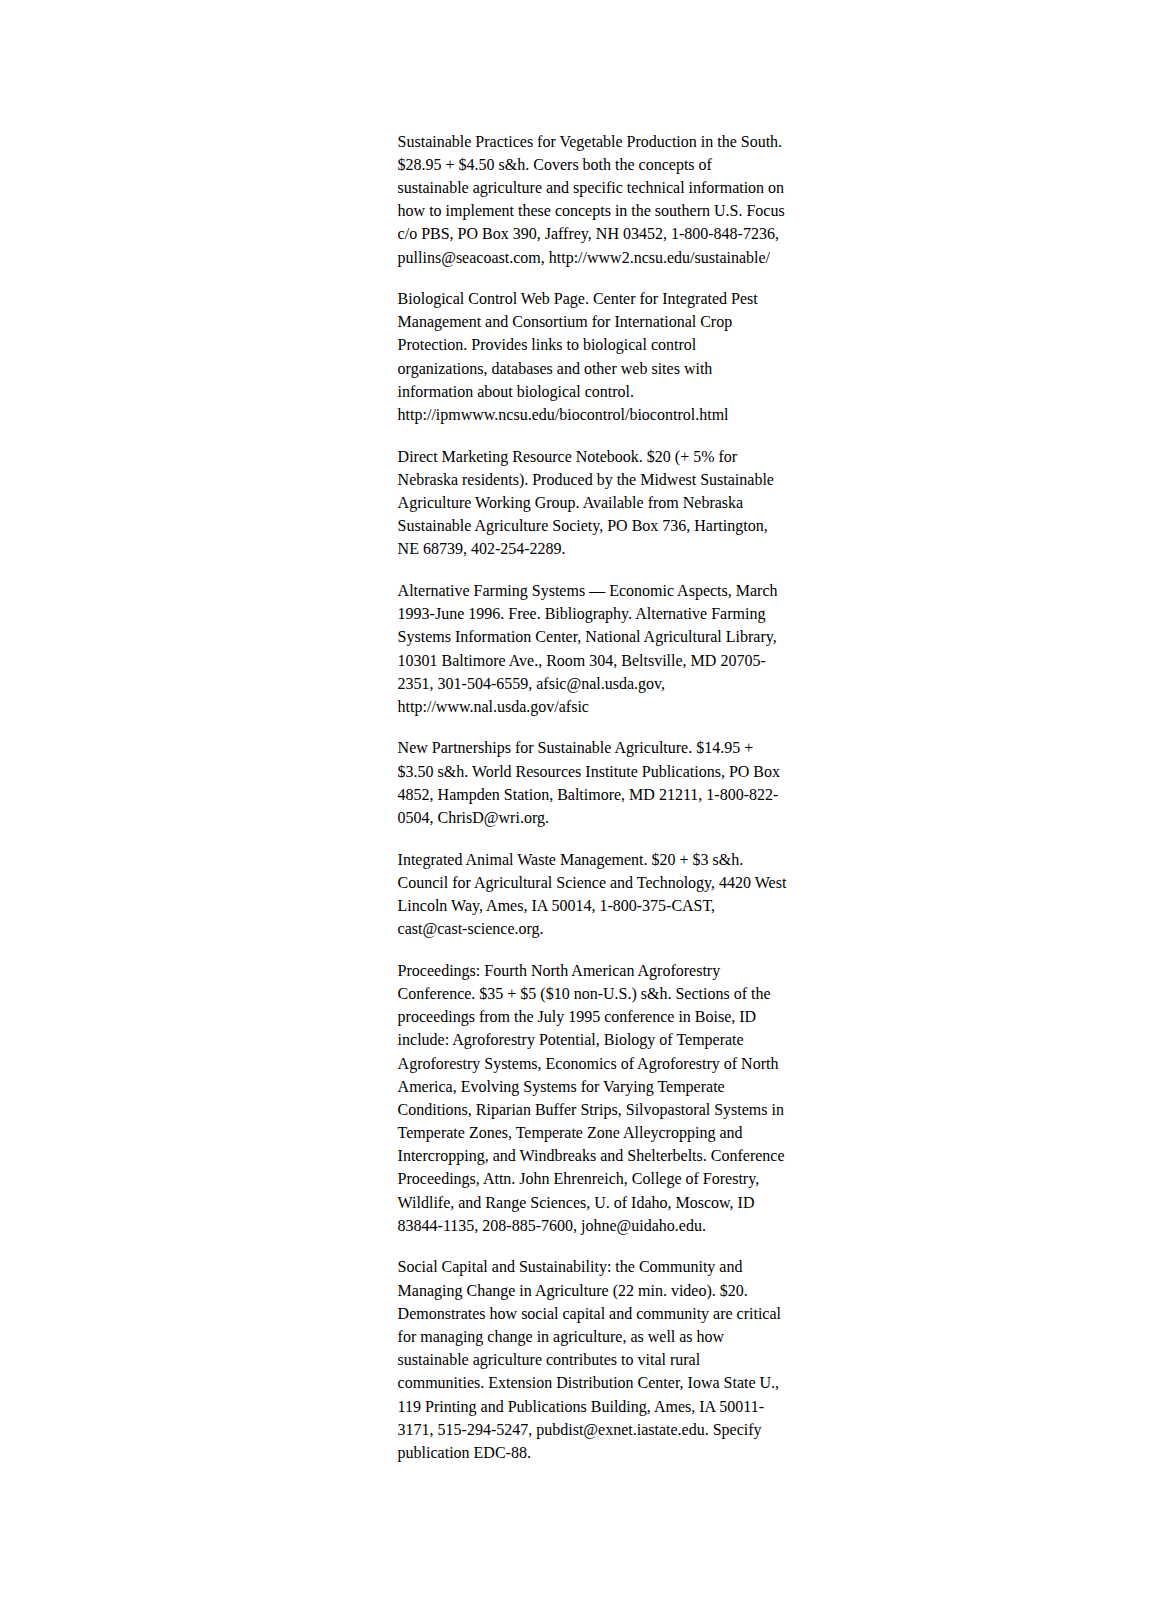Sustainable Practices for Vegetable Production in the South. $28.95 + $4.50 s&h. Covers both the concepts of sustainable agriculture and specific technical information on how to implement these concepts in the southern U.S. Focus c/o PBS, PO Box 390, Jaffrey, NH 03452, 1-800-848-7236, pullins@seacoast.com, http://www2.ncsu.edu/sustainable/
Biological Control Web Page. Center for Integrated Pest Management and Consortium for International Crop Protection. Provides links to biological control organizations, databases and other web sites with information about biological control. http://ipmwww.ncsu.edu/biocontrol/biocontrol.html
Direct Marketing Resource Notebook. $20 (+ 5% for Nebraska residents). Produced by the Midwest Sustainable Agriculture Working Group. Available from Nebraska Sustainable Agriculture Society, PO Box 736, Hartington, NE 68739, 402-254-2289.
Alternative Farming Systems — Economic Aspects, March 1993-June 1996. Free. Bibliography. Alternative Farming Systems Information Center, National Agricultural Library, 10301 Baltimore Ave., Room 304, Beltsville, MD 20705-2351, 301-504-6559, afsic@nal.usda.gov, http://www.nal.usda.gov/afsic
New Partnerships for Sustainable Agriculture. $14.95 + $3.50 s&h. World Resources Institute Publications, PO Box 4852, Hampden Station, Baltimore, MD 21211, 1-800-822-0504, ChrisD@wri.org.
Integrated Animal Waste Management. $20 + $3 s&h. Council for Agricultural Science and Technology, 4420 West Lincoln Way, Ames, IA 50014, 1-800-375-CAST, cast@cast-science.org.
Proceedings: Fourth North American Agroforestry Conference. $35 + $5 ($10 non-U.S.) s&h. Sections of the proceedings from the July 1995 conference in Boise, ID include: Agroforestry Potential, Biology of Temperate Agroforestry Systems, Economics of Agroforestry of North America, Evolving Systems for Varying Temperate Conditions, Riparian Buffer Strips, Silvopastoral Systems in Temperate Zones, Temperate Zone Alleycropping and Intercropping, and Windbreaks and Shelterbelts. Conference Proceedings, Attn. John Ehrenreich, College of Forestry, Wildlife, and Range Sciences, U. of Idaho, Moscow, ID 83844-1135, 208-885-7600, johne@uidaho.edu.
Social Capital and Sustainability: the Community and Managing Change in Agriculture (22 min. video). $20. Demonstrates how social capital and community are critical for managing change in agriculture, as well as how sustainable agriculture contributes to vital rural communities. Extension Distribution Center, Iowa State U., 119 Printing and Publications Building, Ames, IA 50011-3171, 515-294-5247, pubdist@exnet.iastate.edu. Specify publication EDC-88.